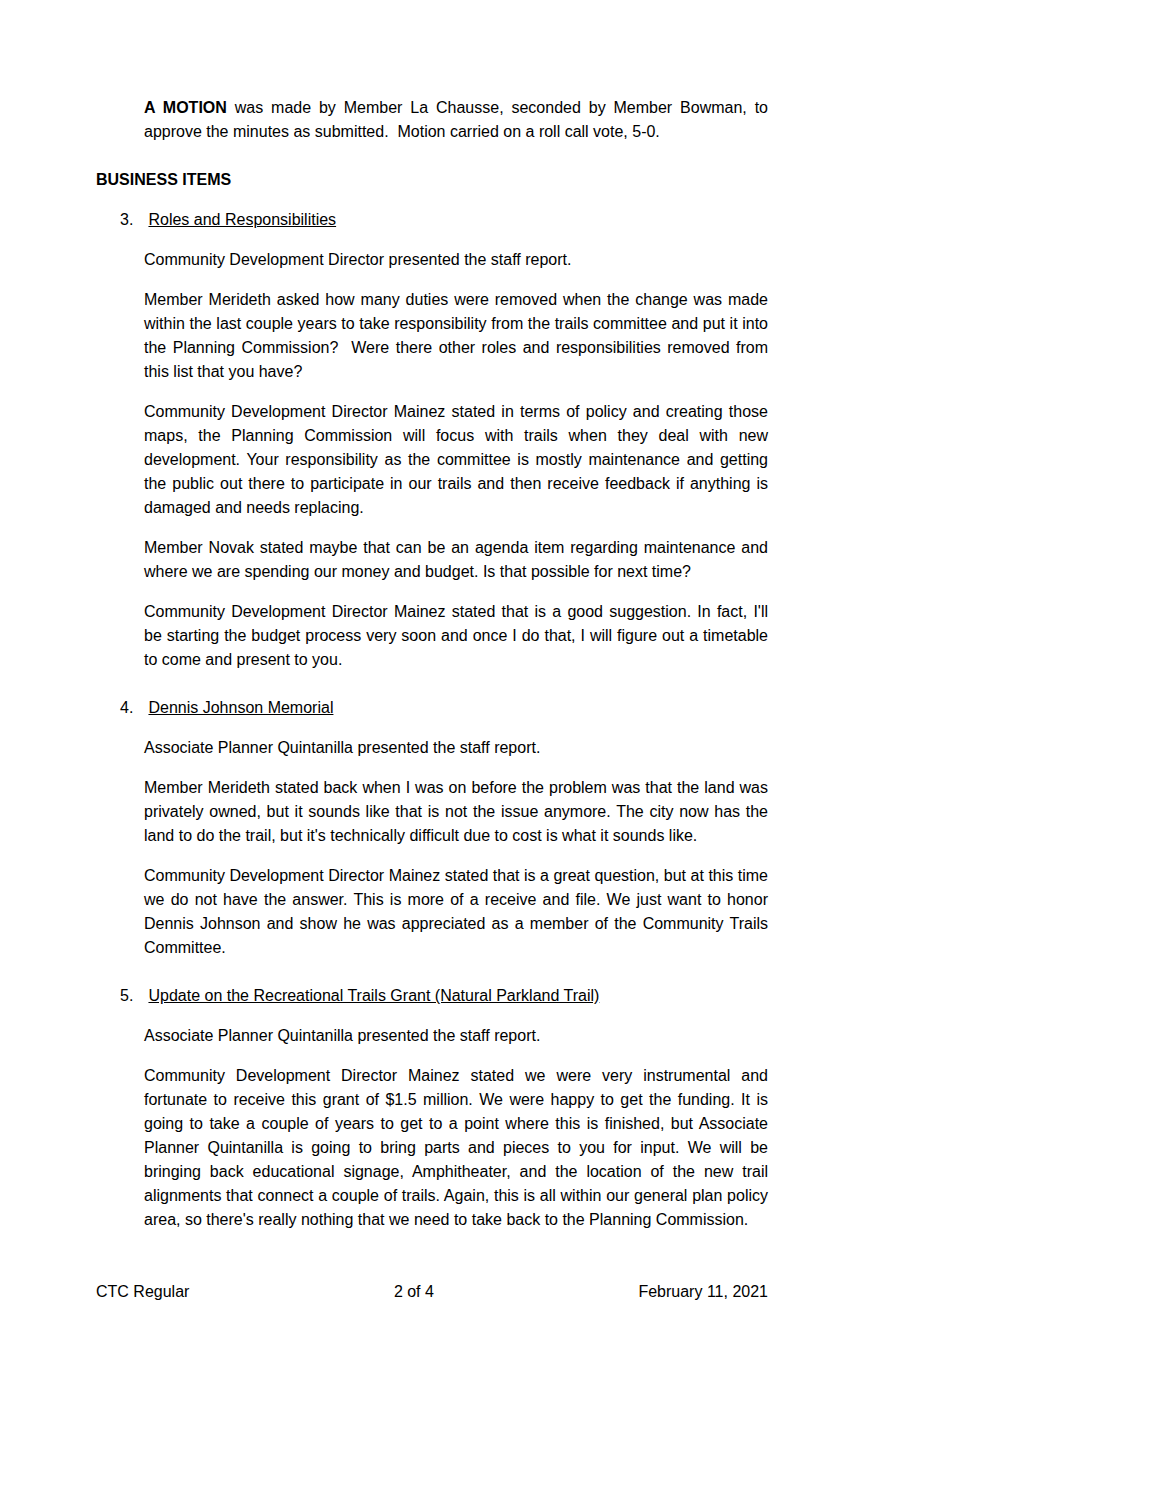A MOTION was made by Member La Chausse, seconded by Member Bowman, to approve the minutes as submitted. Motion carried on a roll call vote, 5-0.
BUSINESS ITEMS
Roles and Responsibilities
Community Development Director presented the staff report.
Member Merideth asked how many duties were removed when the change was made within the last couple years to take responsibility from the trails committee and put it into the Planning Commission? Were there other roles and responsibilities removed from this list that you have?
Community Development Director Mainez stated in terms of policy and creating those maps, the Planning Commission will focus with trails when they deal with new development. Your responsibility as the committee is mostly maintenance and getting the public out there to participate in our trails and then receive feedback if anything is damaged and needs replacing.
Member Novak stated maybe that can be an agenda item regarding maintenance and where we are spending our money and budget. Is that possible for next time?
Community Development Director Mainez stated that is a good suggestion. In fact, I'll be starting the budget process very soon and once I do that, I will figure out a timetable to come and present to you.
Dennis Johnson Memorial
Associate Planner Quintanilla presented the staff report.
Member Merideth stated back when I was on before the problem was that the land was privately owned, but it sounds like that is not the issue anymore. The city now has the land to do the trail, but it's technically difficult due to cost is what it sounds like.
Community Development Director Mainez stated that is a great question, but at this time we do not have the answer. This is more of a receive and file. We just want to honor Dennis Johnson and show he was appreciated as a member of the Community Trails Committee.
Update on the Recreational Trails Grant (Natural Parkland Trail)
Associate Planner Quintanilla presented the staff report.
Community Development Director Mainez stated we were very instrumental and fortunate to receive this grant of $1.5 million. We were happy to get the funding. It is going to take a couple of years to get to a point where this is finished, but Associate Planner Quintanilla is going to bring parts and pieces to you for input. We will be bringing back educational signage, Amphitheater, and the location of the new trail alignments that connect a couple of trails. Again, this is all within our general plan policy area, so there's really nothing that we need to take back to the Planning Commission.
CTC Regular 2 of 4 February 11, 2021